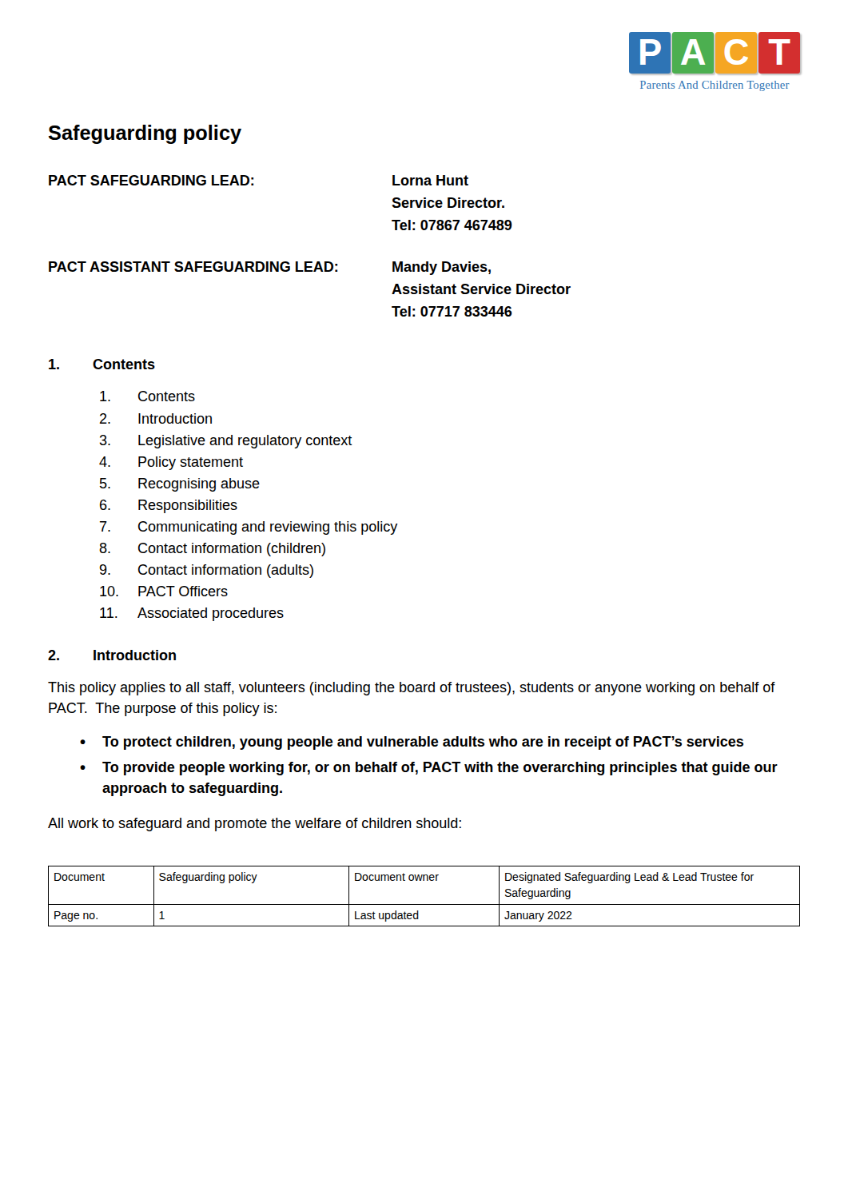PACT
Parents And Children Together
Safeguarding policy
PACT SAFEGUARDING LEAD:
Lorna Hunt
Service Director.
Tel: 07867 467489
PACT ASSISTANT SAFEGUARDING LEAD:
Mandy Davies,
Assistant Service Director
Tel: 07717 833446
1.
Contents
Contents
Introduction
Legislative and regulatory context
Policy statement
Recognising abuse
Responsibilities
Communicating and reviewing this policy
Contact information (children)
Contact information (adults)
PACT Officers
Associated procedures
2.
Introduction
This policy applies to all staff, volunteers (including the board of trustees), students or anyone working on behalf of PACT. The purpose of this policy is:
To protect children, young people and vulnerable adults who are in receipt of PACT’s services
To provide people working for, or on behalf of, PACT with the overarching principles that guide our approach to safeguarding.
All work to safeguard and promote the welfare of children should:
| Document | Safeguarding policy | Document owner | Designated Safeguarding Lead & Lead Trustee for Safeguarding |
| Page no. | 1 | Last updated | January 2022 |